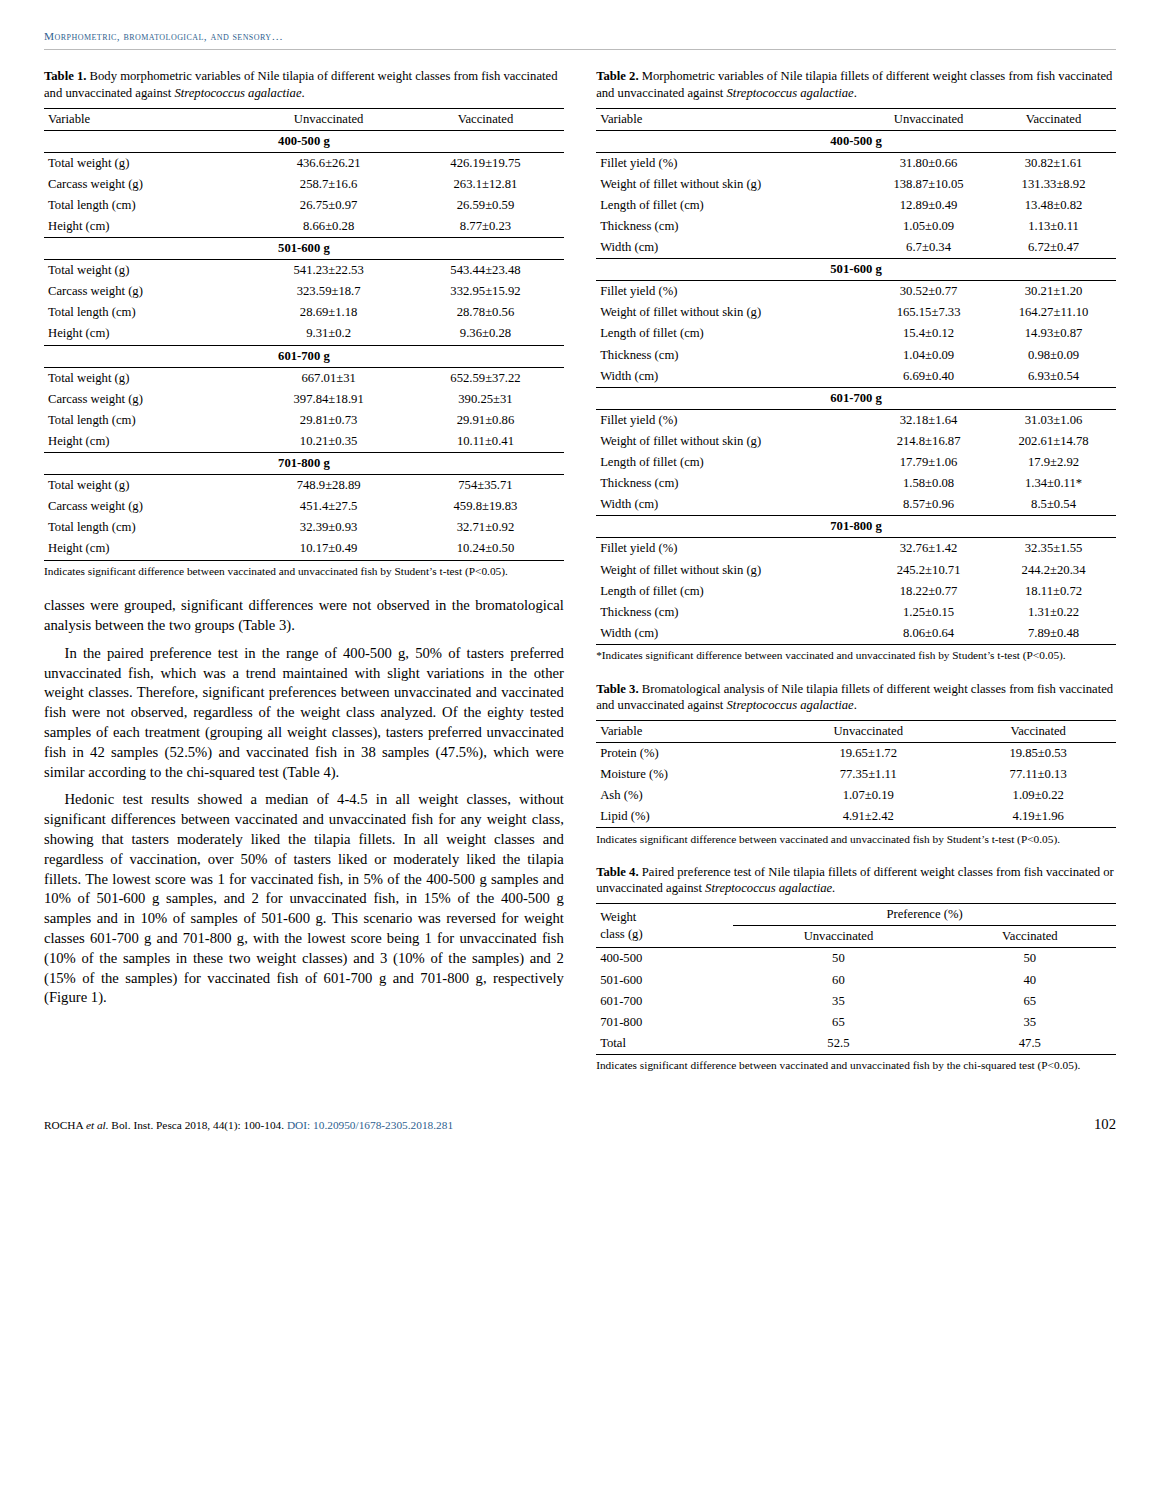Morphometric, bromatological, and sensory…
Table 1. Body morphometric variables of Nile tilapia of different weight classes from fish vaccinated and unvaccinated against Streptococcus agalactiae .
| Variable | Unvaccinated | Vaccinated |
| --- | --- | --- |
| 400-500 g |
| Total weight (g) | 436.6±26.21 | 426.19±19.75 |
| Carcass weight (g) | 258.7±16.6 | 263.1±12.81 |
| Total length (cm) | 26.75±0.97 | 26.59±0.59 |
| Height (cm) | 8.66±0.28 | 8.77±0.23 |
| 501-600 g |
| Total weight (g) | 541.23±22.53 | 543.44±23.48 |
| Carcass weight (g) | 323.59±18.7 | 332.95±15.92 |
| Total length (cm) | 28.69±1.18 | 28.78±0.56 |
| Height (cm) | 9.31±0.2 | 9.36±0.28 |
| 601-700 g |
| Total weight (g) | 667.01±31 | 652.59±37.22 |
| Carcass weight (g) | 397.84±18.91 | 390.25±31 |
| Total length (cm) | 29.81±0.73 | 29.91±0.86 |
| Height (cm) | 10.21±0.35 | 10.11±0.41 |
| 701-800 g |
| Total weight (g) | 748.9±28.89 | 754±35.71 |
| Carcass weight (g) | 451.4±27.5 | 459.8±19.83 |
| Total length (cm) | 32.39±0.93 | 32.71±0.92 |
| Height (cm) | 10.17±0.49 | 10.24±0.50 |
Indicates significant difference between vaccinated and unvaccinated fish by Student’s t-test (P<0.05).
classes were grouped, significant differences were not observed in the bromatological analysis between the two groups (Table 3).
In the paired preference test in the range of 400-500 g, 50% of tasters preferred unvaccinated fish, which was a trend maintained with slight variations in the other weight classes. Therefore, significant preferences between unvaccinated and vaccinated fish were not observed, regardless of the weight class analyzed. Of the eighty tested samples of each treatment (grouping all weight classes), tasters preferred unvaccinated fish in 42 samples (52.5%) and vaccinated fish in 38 samples (47.5%), which were similar according to the chi-squared test (Table 4).
Hedonic test results showed a median of 4-4.5 in all weight classes, without significant differences between vaccinated and unvaccinated fish for any weight class, showing that tasters moderately liked the tilapia fillets. In all weight classes and regardless of vaccination, over 50% of tasters liked or moderately liked the tilapia fillets. The lowest score was 1 for vaccinated fish, in 5% of the 400-500 g samples and 10% of 501-600 g samples, and 2 for unvaccinated fish, in 15% of the 400-500 g samples and in 10% of samples of 501-600 g. This scenario was reversed for weight classes 601-700 g and 701-800 g, with the lowest score being 1 for unvaccinated fish (10% of the samples in these two weight classes) and 3 (10% of the samples) and 2 (15% of the samples) for vaccinated fish of 601-700 g and 701-800 g, respectively (Figure 1).
Table 2. Morphometric variables of Nile tilapia fillets of different weight classes from fish vaccinated and unvaccinated against Streptococcus agalactiae .
| Variable | Unvaccinated | Vaccinated |
| --- | --- | --- |
| 400-500 g |
| Fillet yield (%) | 31.80±0.66 | 30.82±1.61 |
| Weight of fillet without skin (g) | 138.87±10.05 | 131.33±8.92 |
| Length of fillet (cm) | 12.89±0.49 | 13.48±0.82 |
| Thickness (cm) | 1.05±0.09 | 1.13±0.11 |
| Width (cm) | 6.7±0.34 | 6.72±0.47 |
| 501-600 g |
| Fillet yield (%) | 30.52±0.77 | 30.21±1.20 |
| Weight of fillet without skin (g) | 165.15±7.33 | 164.27±11.10 |
| Length of fillet (cm) | 15.4±0.12 | 14.93±0.87 |
| Thickness (cm) | 1.04±0.09 | 0.98±0.09 |
| Width (cm) | 6.69±0.40 | 6.93±0.54 |
| 601-700 g |
| Fillet yield (%) | 32.18±1.64 | 31.03±1.06 |
| Weight of fillet without skin (g) | 214.8±16.87 | 202.61±14.78 |
| Length of fillet (cm) | 17.79±1.06 | 17.9±2.92 |
| Thickness (cm) | 1.58±0.08 | 1.34±0.11* |
| Width (cm) | 8.57±0.96 | 8.5±0.54 |
| 701-800 g |
| Fillet yield (%) | 32.76±1.42 | 32.35±1.55 |
| Weight of fillet without skin (g) | 245.2±10.71 | 244.2±20.34 |
| Length of fillet (cm) | 18.22±0.77 | 18.11±0.72 |
| Thickness (cm) | 1.25±0.15 | 1.31±0.22 |
| Width (cm) | 8.06±0.64 | 7.89±0.48 |
*Indicates significant difference between vaccinated and unvaccinated fish by Student’s t-test (P<0.05).
Table 3. Bromatological analysis of Nile tilapia fillets of different weight classes from fish vaccinated and unvaccinated against Streptococcus agalactiae .
| Variable | Unvaccinated | Vaccinated |
| --- | --- | --- |
| Protein (%) | 19.65±1.72 | 19.85±0.53 |
| Moisture (%) | 77.35±1.11 | 77.11±0.13 |
| Ash (%) | 1.07±0.19 | 1.09±0.22 |
| Lipid (%) | 4.91±2.42 | 4.19±1.96 |
Indicates significant difference between vaccinated and unvaccinated fish by Student’s t-test (P<0.05).
Table 4. Paired preference test of Nile tilapia fillets of different weight classes from fish vaccinated or unvaccinated against Streptococcus agalactiae.
| Weight class (g) | Preference (%) |
| --- | --- |
| Unvaccinated | Vaccinated |
| 400-500 | 50 | 50 |
| 501-600 | 60 | 40 |
| 601-700 | 35 | 65 |
| 701-800 | 65 | 35 |
| Total | 52.5 | 47.5 |
Indicates significant difference between vaccinated and unvaccinated fish by the chi-squared test (P<0.05).
ROCHA et al. Bol. Inst. Pesca 2018, 44(1): 100-104. DOI: 10.20950/1678-2305.2018.281
102